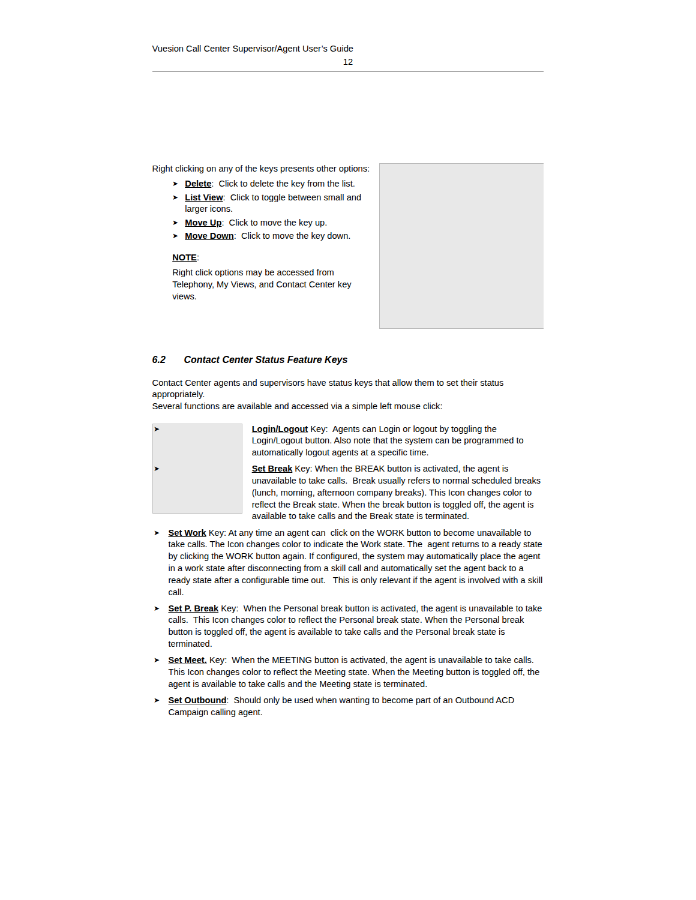Vuesion Call Center Supervisor/Agent User’s Guide 12
Right clicking on any of the keys presents other options:
Delete: Click to delete the key from the list.
List View: Click to toggle between small and larger icons.
Move Up: Click to move the key up.
Move Down: Click to move the key down.
NOTE:
Right click options may be accessed from Telephony, My Views, and Contact Center key views.
6.2 Contact Center Status Feature Keys
Contact Center agents and supervisors have status keys that allow them to set their status appropriately.
Several functions are available and accessed via a simple left mouse click:
Login/Logout Key: Agents can Login or logout by toggling the Login/Logout button. Also note that the system can be programmed to automatically logout agents at a specific time.
Set Break Key: When the BREAK button is activated, the agent is unavailable to take calls. Break usually refers to normal scheduled breaks (lunch, morning, afternoon company breaks). This Icon changes color to reflect the Break state. When the break button is toggled off, the agent is available to take calls and the Break state is terminated.
Set Work Key: At any time an agent can click on the WORK button to become unavailable to take calls. The Icon changes color to indicate the Work state. The agent returns to a ready state by clicking the WORK button again. If configured, the system may automatically place the agent in a work state after disconnecting from a skill call and automatically set the agent back to a ready state after a configurable time out. This is only relevant if the agent is involved with a skill call.
Set P. Break Key: When the Personal break button is activated, the agent is unavailable to take calls. This Icon changes color to reflect the Personal break state. When the Personal break button is toggled off, the agent is available to take calls and the Personal break state is terminated.
Set Meet. Key: When the MEETING button is activated, the agent is unavailable to take calls. This Icon changes color to reflect the Meeting state. When the Meeting button is toggled off, the agent is available to take calls and the Meeting state is terminated.
Set Outbound: Should only be used when wanting to become part of an Outbound ACD Campaign calling agent.